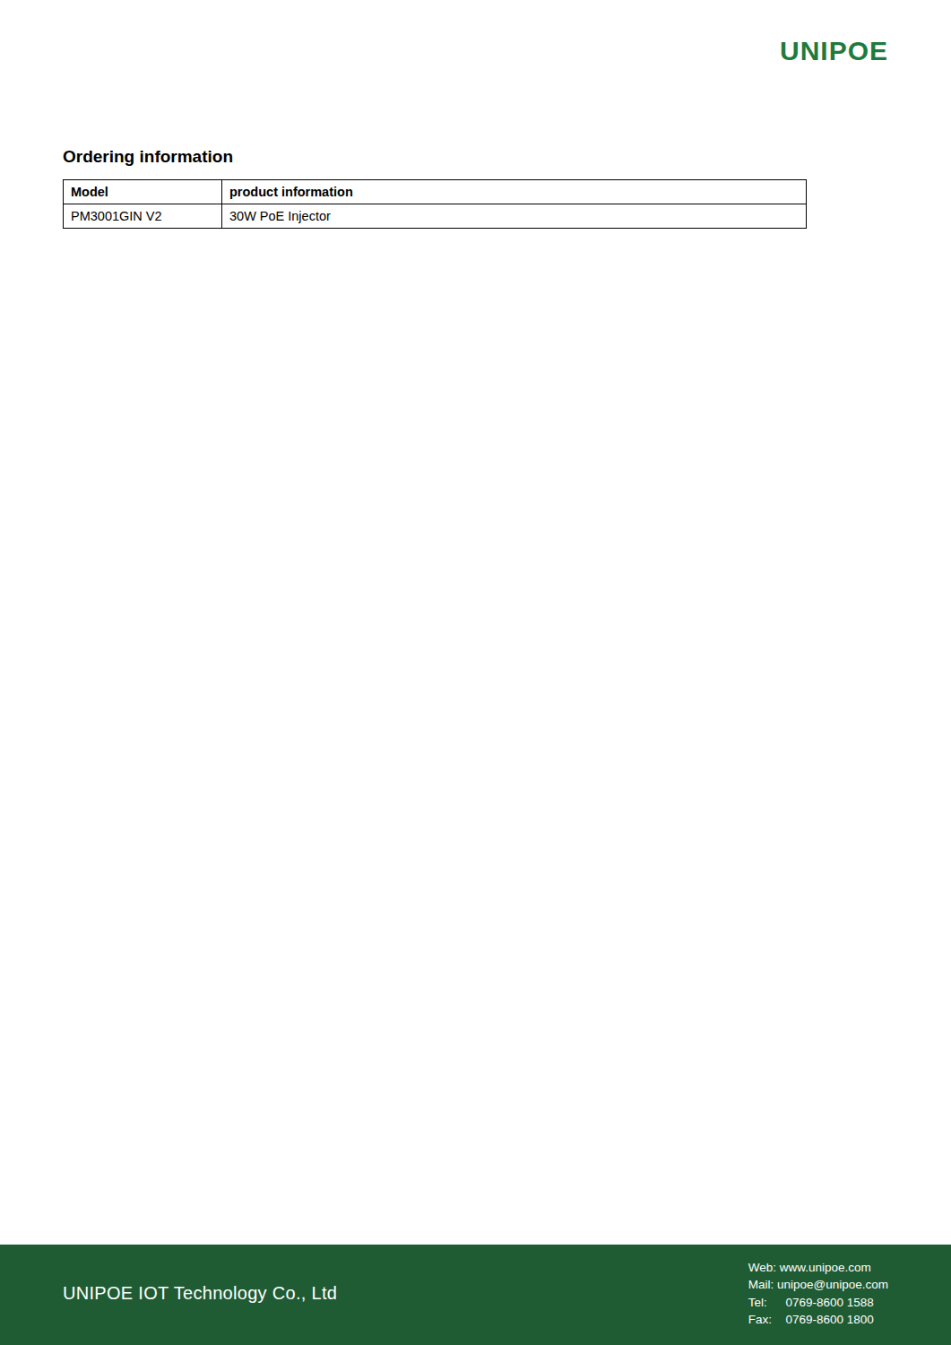UNIPOE
Ordering information
| Model | product information |
| --- | --- |
| PM3001GIN V2 | 30W PoE Injector |
UNIPOE IOT Technology Co., Ltd
Web: www.unipoe.com
Mail: unipoe@unipoe.com
Tel: 0769-8600 1588
Fax: 0769-8600 1800